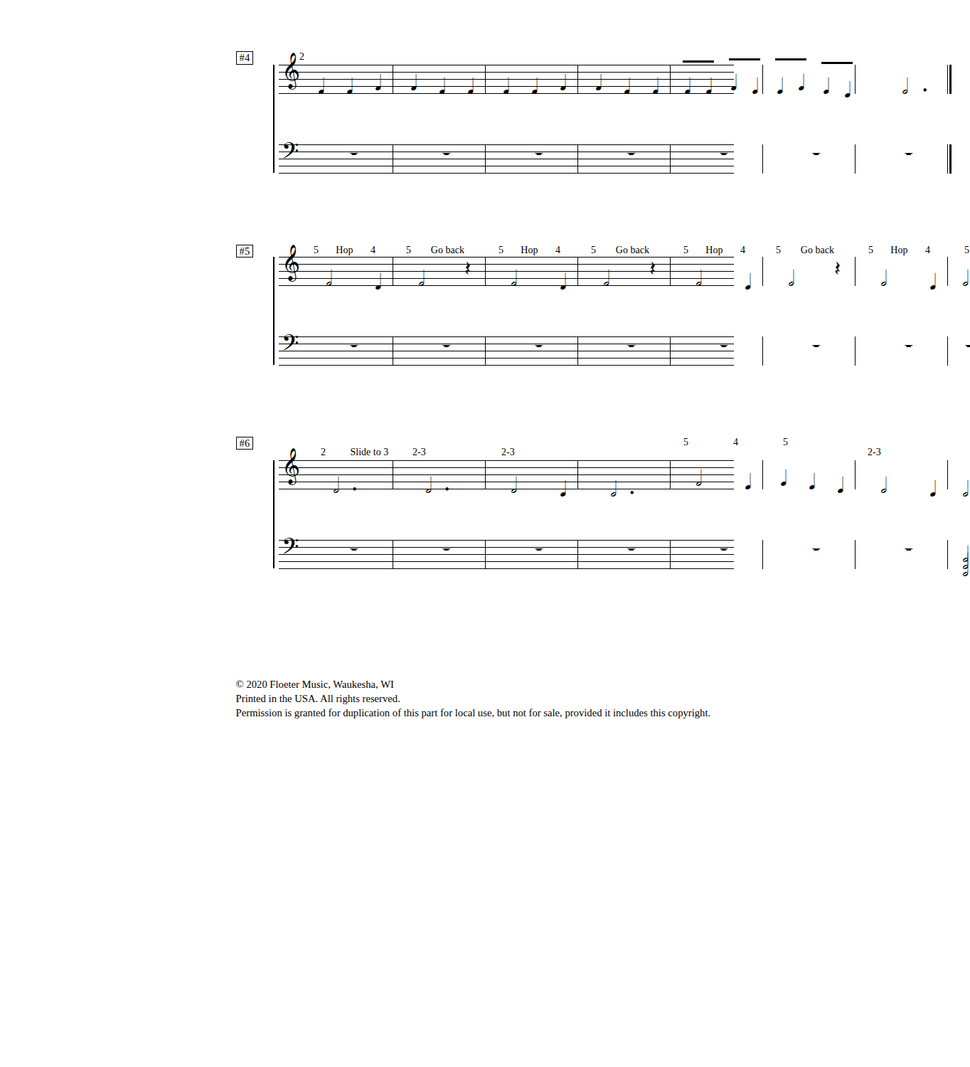EXERCISE #4
#4
2
𝄞 𝅘𝅥 𝅘𝅥 𝅘𝅥 𝅘𝅥 𝅘𝅥 𝅘𝅥 𝅘𝅥 𝅘𝅥 𝅘𝅥 𝅘𝅥 𝅘𝅥 𝅘𝅥 𝅘𝅥 𝅘𝅥 𝅘𝅥 𝅘𝅥 𝅘𝅥 𝅘𝅥 𝅘𝅥 𝅘𝅥 𝅗𝅥 •
𝄢 𝄻 𝄻 𝄻 𝄻 𝄻 𝄻 𝄻
EXERCISE #5
#5
5 Hop 4 5 Go back 5 Hop 4 5 Go back 5 Hop 4 5 Go back 5 Hop 4 5
𝄞 𝅗𝅥 𝅘𝅥 𝅗𝅥 𝄽 𝅗𝅥 𝅘𝅥 𝅗𝅥 𝄽 𝅗𝅥 𝅘𝅥 𝅗𝅥 𝄽 𝅗𝅥 𝅘𝅥 𝅗𝅥 •
𝄢 𝄻 𝄻 𝄻 𝄻 𝄻 𝄻 𝄻 𝄻
EXERCISE #6
#6
2 Slide to 3 2-3 2-3 5 4 5 2-3
𝄞 𝅗𝅥 • 𝅗𝅥 • 𝅗𝅥 𝅘𝅥 𝅗𝅥 • 𝅗𝅥 𝅘𝅥 𝅘𝅥 𝅘𝅥 𝅘𝅥 𝅗𝅥 𝅘𝅥 𝅗𝅥 •
𝄢 𝄻 𝄻 𝄻 𝄻 𝄻 𝄻 𝄻 𝅗𝅥 𝅗𝅥 𝅗𝅥 •
FOOTER
© 2020 Floeter Music, Waukesha, WI
Printed in the USA. All rights reserved.
Permission is granted for duplication of this part for local use, but not for sale, provided it includes this copyright.